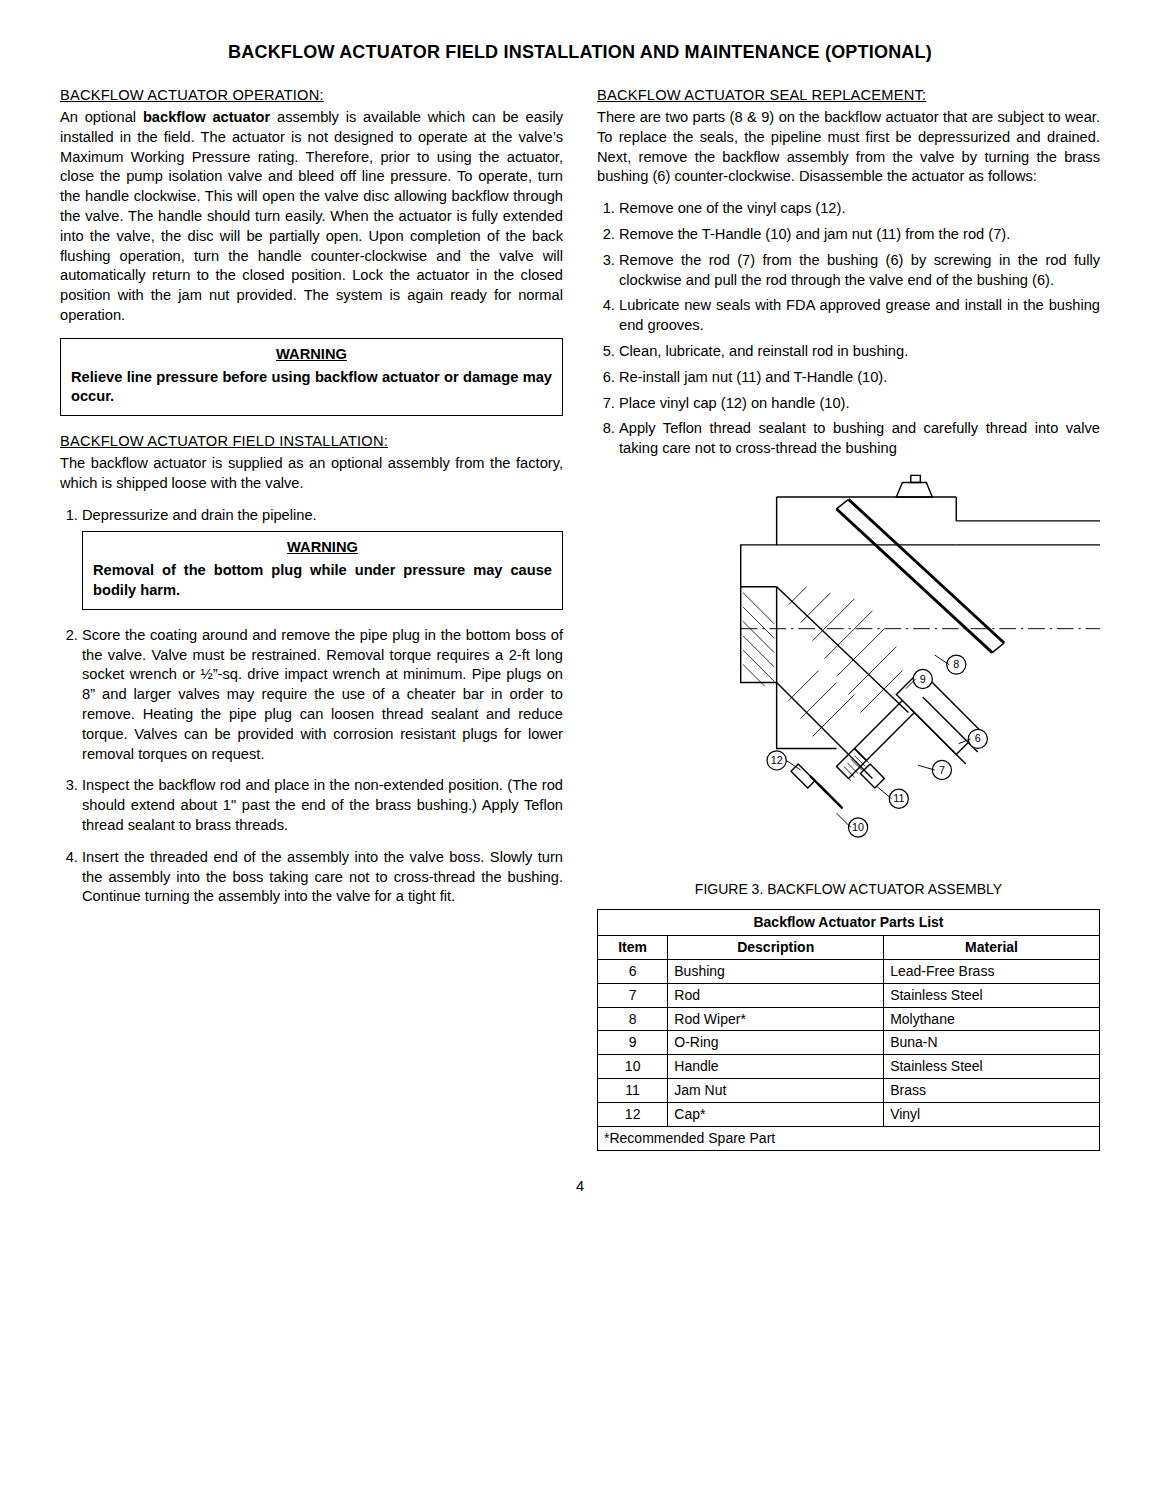BACKFLOW ACTUATOR FIELD INSTALLATION AND MAINTENANCE (OPTIONAL)
BACKFLOW ACTUATOR OPERATION:
An optional backflow actuator assembly is available which can be easily installed in the field. The actuator is not designed to operate at the valve’s Maximum Working Pressure rating. Therefore, prior to using the actuator, close the pump isolation valve and bleed off line pressure. To operate, turn the handle clockwise. This will open the valve disc allowing backflow through the valve. The handle should turn easily. When the actuator is fully extended into the valve, the disc will be partially open. Upon completion of the back flushing operation, turn the handle counter-clockwise and the valve will automatically return to the closed position. Lock the actuator in the closed position with the jam nut provided. The system is again ready for normal operation.
WARNING
Relieve line pressure before using backflow actuator or damage may occur.
BACKFLOW ACTUATOR FIELD INSTALLATION:
The backflow actuator is supplied as an optional assembly from the factory, which is shipped loose with the valve.
Depressurize and drain the pipeline.
WARNING
Removal of the bottom plug while under pressure may cause bodily harm.
Score the coating around and remove the pipe plug in the bottom boss of the valve. Valve must be restrained. Removal torque requires a 2-ft long socket wrench or ½”-sq. drive impact wrench at minimum. Pipe plugs on 8” and larger valves may require the use of a cheater bar in order to remove. Heating the pipe plug can loosen thread sealant and reduce torque. Valves can be provided with corrosion resistant plugs for lower removal torques on request.
Inspect the backflow rod and place in the non-extended position. (The rod should extend about 1" past the end of the brass bushing.) Apply Teflon thread sealant to brass threads.
Insert the threaded end of the assembly into the valve boss. Slowly turn the assembly into the boss taking care not to cross-thread the bushing. Continue turning the assembly into the valve for a tight fit.
BACKFLOW ACTUATOR SEAL REPLACEMENT:
There are two parts (8 & 9) on the backflow actuator that are subject to wear. To replace the seals, the pipeline must first be depressurized and drained. Next, remove the backflow assembly from the valve by turning the brass bushing (6) counter-clockwise. Disassemble the actuator as follows:
Remove one of the vinyl caps (12).
Remove the T-Handle (10) and jam nut (11) from the rod (7).
Remove the rod (7) from the bushing (6) by screwing in the rod fully clockwise and pull the rod through the valve end of the bushing (6).
Lubricate new seals with FDA approved grease and install in the bushing end grooves.
Clean, lubricate, and reinstall rod in bushing.
Re-install jam nut (11) and T-Handle (10).
Place vinyl cap (12) on handle (10).
Apply Teflon thread sealant to bushing and carefully thread into valve taking care not to cross-thread the bushing
8 9 6 7 11 10 12
FIGURE 3. BACKFLOW ACTUATOR ASSEMBLY
Backflow Actuator Parts List
| Item | Description | Material |
| --- | --- | --- |
| 6 | Bushing | Lead-Free Brass |
| 7 | Rod | Stainless Steel |
| 8 | Rod Wiper* | Molythane |
| 9 | O-Ring | Buna-N |
| 10 | Handle | Stainless Steel |
| 11 | Jam Nut | Brass |
| 12 | Cap* | Vinyl |
| *Recommended Spare Part |
4